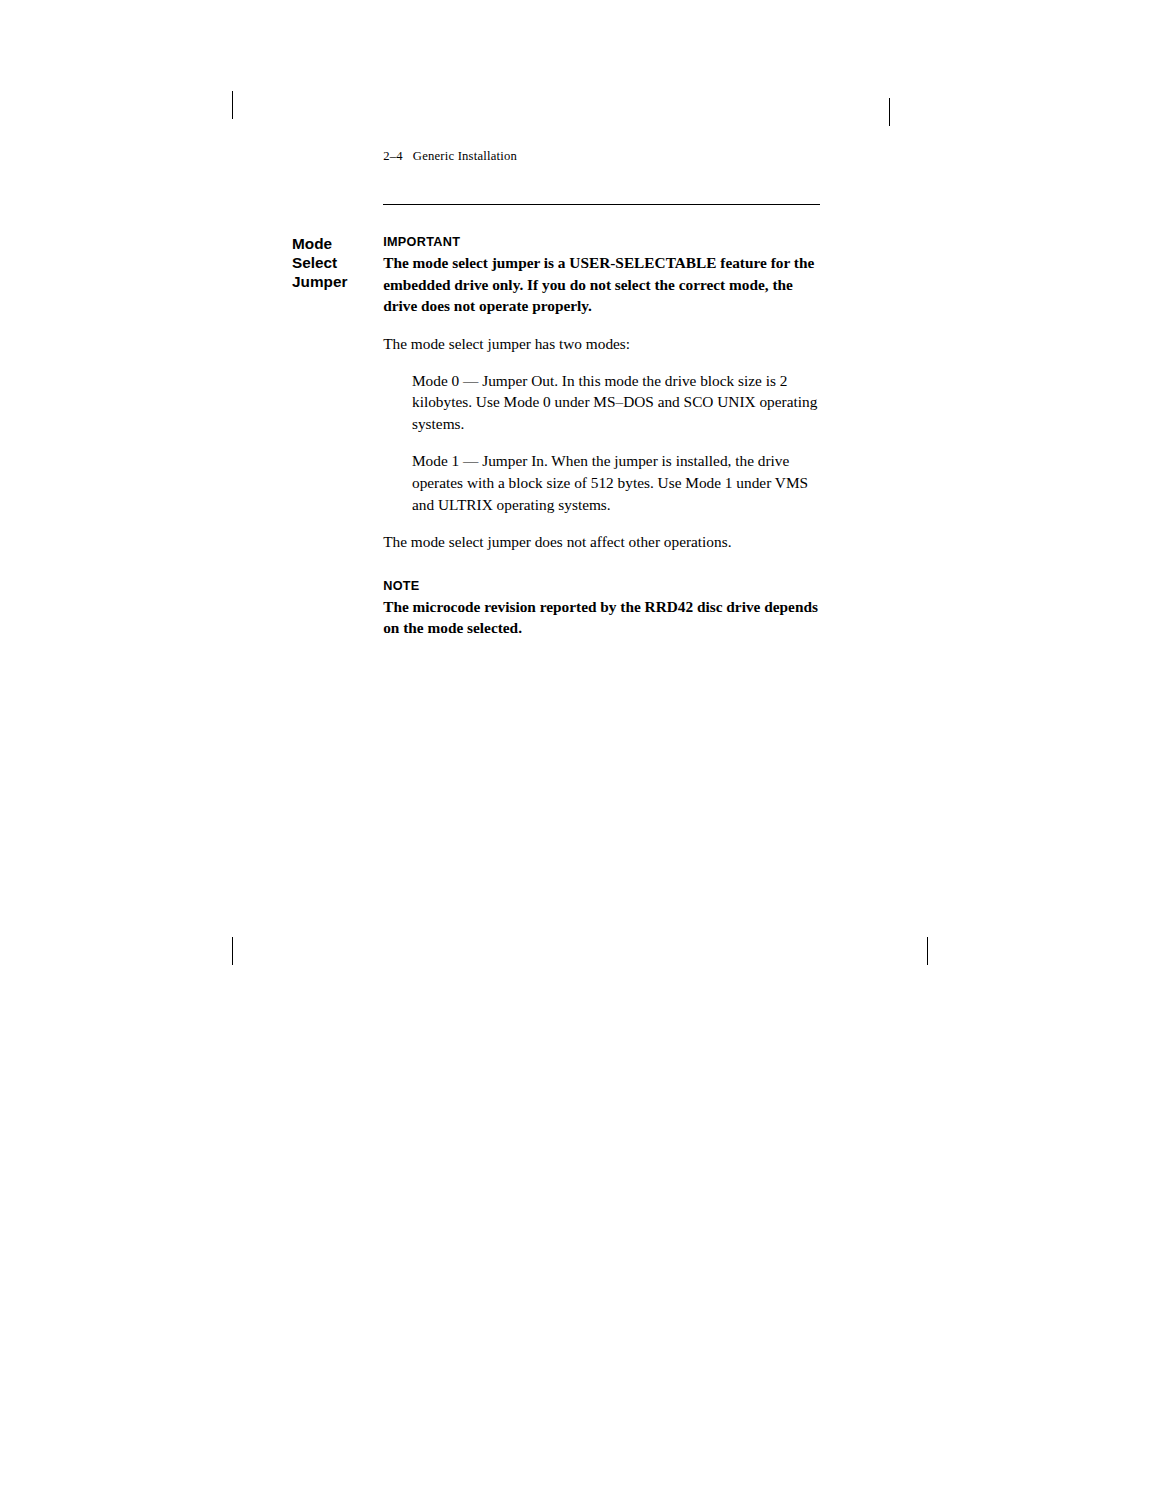2–4 Generic Installation
Mode Select
Jumper
IMPORTANT
The mode select jumper is a USER-SELECTABLE feature for the embedded drive only. If you do not select the correct mode, the drive does not operate properly.
The mode select jumper has two modes:
Mode 0 — Jumper Out. In this mode the drive block size is 2 kilobytes. Use Mode 0 under MS–DOS and SCO UNIX operating systems.
Mode 1 — Jumper In. When the jumper is installed, the drive operates with a block size of 512 bytes. Use Mode 1 under VMS and ULTRIX operating systems.
The mode select jumper does not affect other operations.
NOTE
The microcode revision reported by the RRD42 disc drive depends on the mode selected.